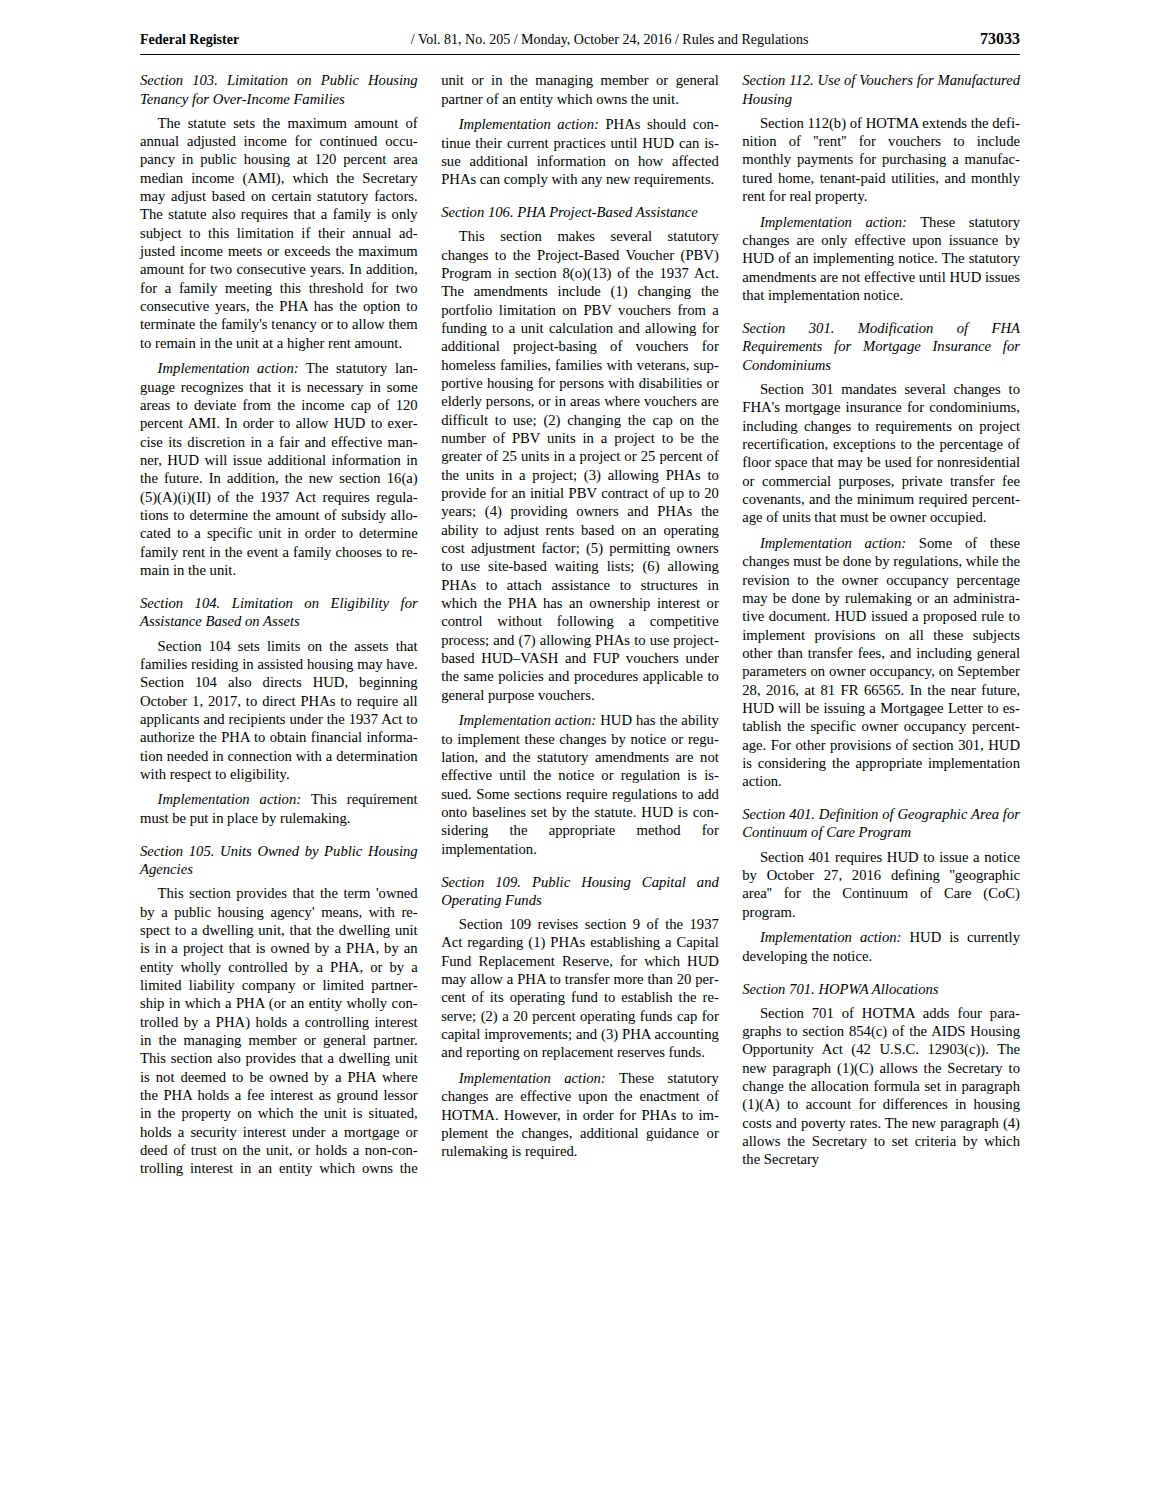Federal Register / Vol. 81, No. 205 / Monday, October 24, 2016 / Rules and Regulations 73033
Section 103. Limitation on Public Housing Tenancy for Over-Income Families
The statute sets the maximum amount of annual adjusted income for continued occupancy in public housing at 120 percent area median income (AMI), which the Secretary may adjust based on certain statutory factors. The statute also requires that a family is only subject to this limitation if their annual adjusted income meets or exceeds the maximum amount for two consecutive years. In addition, for a family meeting this threshold for two consecutive years, the PHA has the option to terminate the family's tenancy or to allow them to remain in the unit at a higher rent amount.
Implementation action: The statutory language recognizes that it is necessary in some areas to deviate from the income cap of 120 percent AMI. In order to allow HUD to exercise its discretion in a fair and effective manner, HUD will issue additional information in the future. In addition, the new section 16(a)(5)(A)(i)(II) of the 1937 Act requires regulations to determine the amount of subsidy allocated to a specific unit in order to determine family rent in the event a family chooses to remain in the unit.
Section 104. Limitation on Eligibility for Assistance Based on Assets
Section 104 sets limits on the assets that families residing in assisted housing may have. Section 104 also directs HUD, beginning October 1, 2017, to direct PHAs to require all applicants and recipients under the 1937 Act to authorize the PHA to obtain financial information needed in connection with a determination with respect to eligibility.
Implementation action: This requirement must be put in place by rulemaking.
Section 105. Units Owned by Public Housing Agencies
This section provides that the term 'owned by a public housing agency' means, with respect to a dwelling unit, that the dwelling unit is in a project that is owned by a PHA, by an entity wholly controlled by a PHA, or by a limited liability company or limited partnership in which a PHA (or an entity wholly controlled by a PHA) holds a controlling interest in the managing member or general partner. This section also provides that a dwelling unit is not deemed to be owned by a PHA where the PHA holds a fee interest as ground lessor in the property on which the unit is situated, holds a security interest under a mortgage or deed of trust on the unit, or holds a non-controlling interest in an entity which owns the unit or in the managing member or general partner of an entity which owns the unit.
Implementation action: PHAs should continue their current practices until HUD can issue additional information on how affected PHAs can comply with any new requirements.
Section 106. PHA Project-Based Assistance
This section makes several statutory changes to the Project-Based Voucher (PBV) Program in section 8(o)(13) of the 1937 Act. The amendments include (1) changing the portfolio limitation on PBV vouchers from a funding to a unit calculation and allowing for additional project-basing of vouchers for homeless families, families with veterans, supportive housing for persons with disabilities or elderly persons, or in areas where vouchers are difficult to use; (2) changing the cap on the number of PBV units in a project to be the greater of 25 units in a project or 25 percent of the units in a project; (3) allowing PHAs to provide for an initial PBV contract of up to 20 years; (4) providing owners and PHAs the ability to adjust rents based on an operating cost adjustment factor; (5) permitting owners to use site-based waiting lists; (6) allowing PHAs to attach assistance to structures in which the PHA has an ownership interest or control without following a competitive process; and (7) allowing PHAs to use project-based HUD–VASH and FUP vouchers under the same policies and procedures applicable to general purpose vouchers.
Implementation action: HUD has the ability to implement these changes by notice or regulation, and the statutory amendments are not effective until the notice or regulation is issued. Some sections require regulations to add onto baselines set by the statute. HUD is considering the appropriate method for implementation.
Section 109. Public Housing Capital and Operating Funds
Section 109 revises section 9 of the 1937 Act regarding (1) PHAs establishing a Capital Fund Replacement Reserve, for which HUD may allow a PHA to transfer more than 20 percent of its operating fund to establish the reserve; (2) a 20 percent operating funds cap for capital improvements; and (3) PHA accounting and reporting on replacement reserves funds.
Implementation action: These statutory changes are effective upon the enactment of HOTMA. However, in order for PHAs to implement the changes, additional guidance or rulemaking is required.
Section 112. Use of Vouchers for Manufactured Housing
Section 112(b) of HOTMA extends the definition of ''rent'' for vouchers to include monthly payments for purchasing a manufactured home, tenant-paid utilities, and monthly rent for real property.
Implementation action: These statutory changes are only effective upon issuance by HUD of an implementing notice. The statutory amendments are not effective until HUD issues that implementation notice.
Section 301. Modification of FHA Requirements for Mortgage Insurance for Condominiums
Section 301 mandates several changes to FHA's mortgage insurance for condominiums, including changes to requirements on project recertification, exceptions to the percentage of floor space that may be used for nonresidential or commercial purposes, private transfer fee covenants, and the minimum required percentage of units that must be owner occupied.
Implementation action: Some of these changes must be done by regulations, while the revision to the owner occupancy percentage may be done by rulemaking or an administrative document. HUD issued a proposed rule to implement provisions on all these subjects other than transfer fees, and including general parameters on owner occupancy, on September 28, 2016, at 81 FR 66565. In the near future, HUD will be issuing a Mortgagee Letter to establish the specific owner occupancy percentage. For other provisions of section 301, HUD is considering the appropriate implementation action.
Section 401. Definition of Geographic Area for Continuum of Care Program
Section 401 requires HUD to issue a notice by October 27, 2016 defining ''geographic area'' for the Continuum of Care (CoC) program.
Implementation action: HUD is currently developing the notice.
Section 701. HOPWA Allocations
Section 701 of HOTMA adds four paragraphs to section 854(c) of the AIDS Housing Opportunity Act (42 U.S.C. 12903(c)). The new paragraph (1)(C) allows the Secretary to change the allocation formula set in paragraph (1)(A) to account for differences in housing costs and poverty rates. The new paragraph (4) allows the Secretary to set criteria by which the Secretary